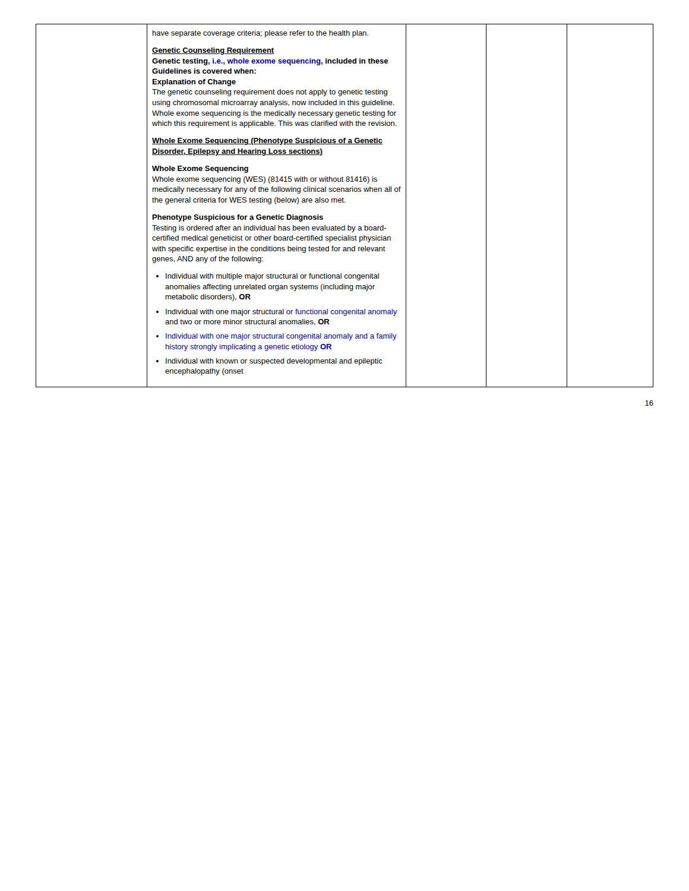| | have separate coverage criteria; please refer to the health plan. Genetic Counseling Requirement Genetic testing , i.e., whole exome sequencing, included in these Guidelines is covered when: Explanation of Change The genetic counseling requirement does not apply to genetic testing using chromosomal microarray analysis, now included in this guideline. Whole exome sequencing is the medically necessary genetic testing for which this requirement is applicable. This was clarified with the revision. Whole Exome Sequencing (Phenotype Suspicious of a Genetic Disorder, Epilepsy and Hearing Loss sections) Whole Exome Sequencing Whole exome sequencing (WES) (81415 with or without 81416) is medically necessary for any of the following clinical scenarios when all of the general criteria for WES testing (below) are also met. Phenotype Suspicious for a Genetic Diagnosis Testing is ordered after an individual has been evaluated by a board-certified medical geneticist or other board-certified specialist physician with specific expertise in the conditions being tested for and relevant genes, AND any of the following: Individual with multiple major structural or functional congenital anomalies affecting unrelated organ systems (including major metabolic disorders), OR Individual with one major structural or functional congenital anomaly and two or more minor structural anomalies, OR Individual with one major structural congenital anomaly and a family history strongly implicating a genetic etiology OR Individual with known or suspected developmental and epileptic encephalopathy (onset | | | |
16